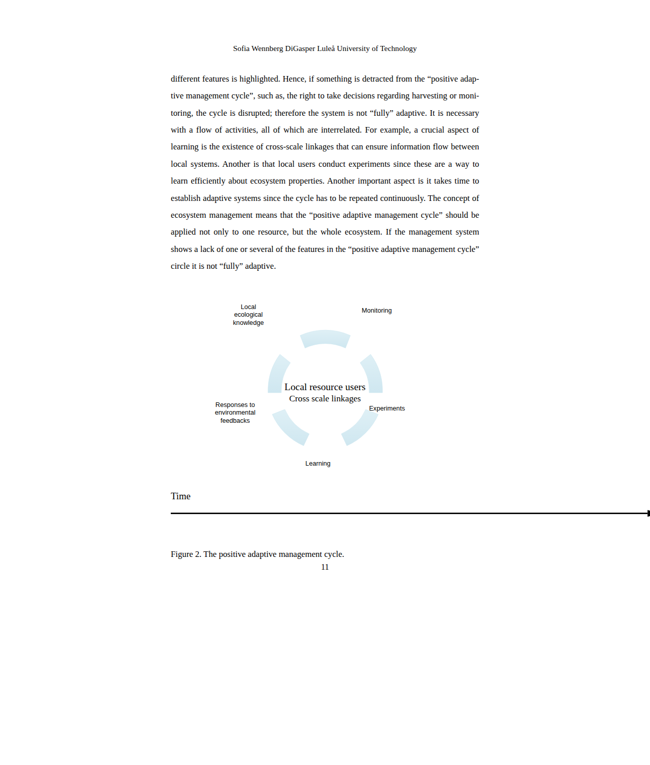Sofia Wennberg DiGasper Luleå University of Technology
different features is highlighted. Hence, if something is detracted from the “positive adaptive management cycle”, such as, the right to take decisions regarding harvesting or monitoring, the cycle is disrupted; therefore the system is not “fully” adaptive. It is necessary with a flow of activities, all of which are interrelated. For example, a crucial aspect of learning is the existence of cross-scale linkages that can ensure information flow between local systems. Another is that local users conduct experiments since these are a way to learn efficiently about ecosystem properties. Another important aspect is it takes time to establish adaptive systems since the cycle has to be repeated continuously. The concept of ecosystem management means that the “positive adaptive management cycle” should be applied not only to one resource, but the whole ecosystem. If the management system shows a lack of one or several of the features in the “positive adaptive management cycle” circle it is not “fully” adaptive.
Local resource users
Cross scale linkages
Monitoring
Local
ecological
knowledge
Experiments
Responses to
environmental
feedbacks
Learning
Time
Figure 2. The positive adaptive management cycle.
11